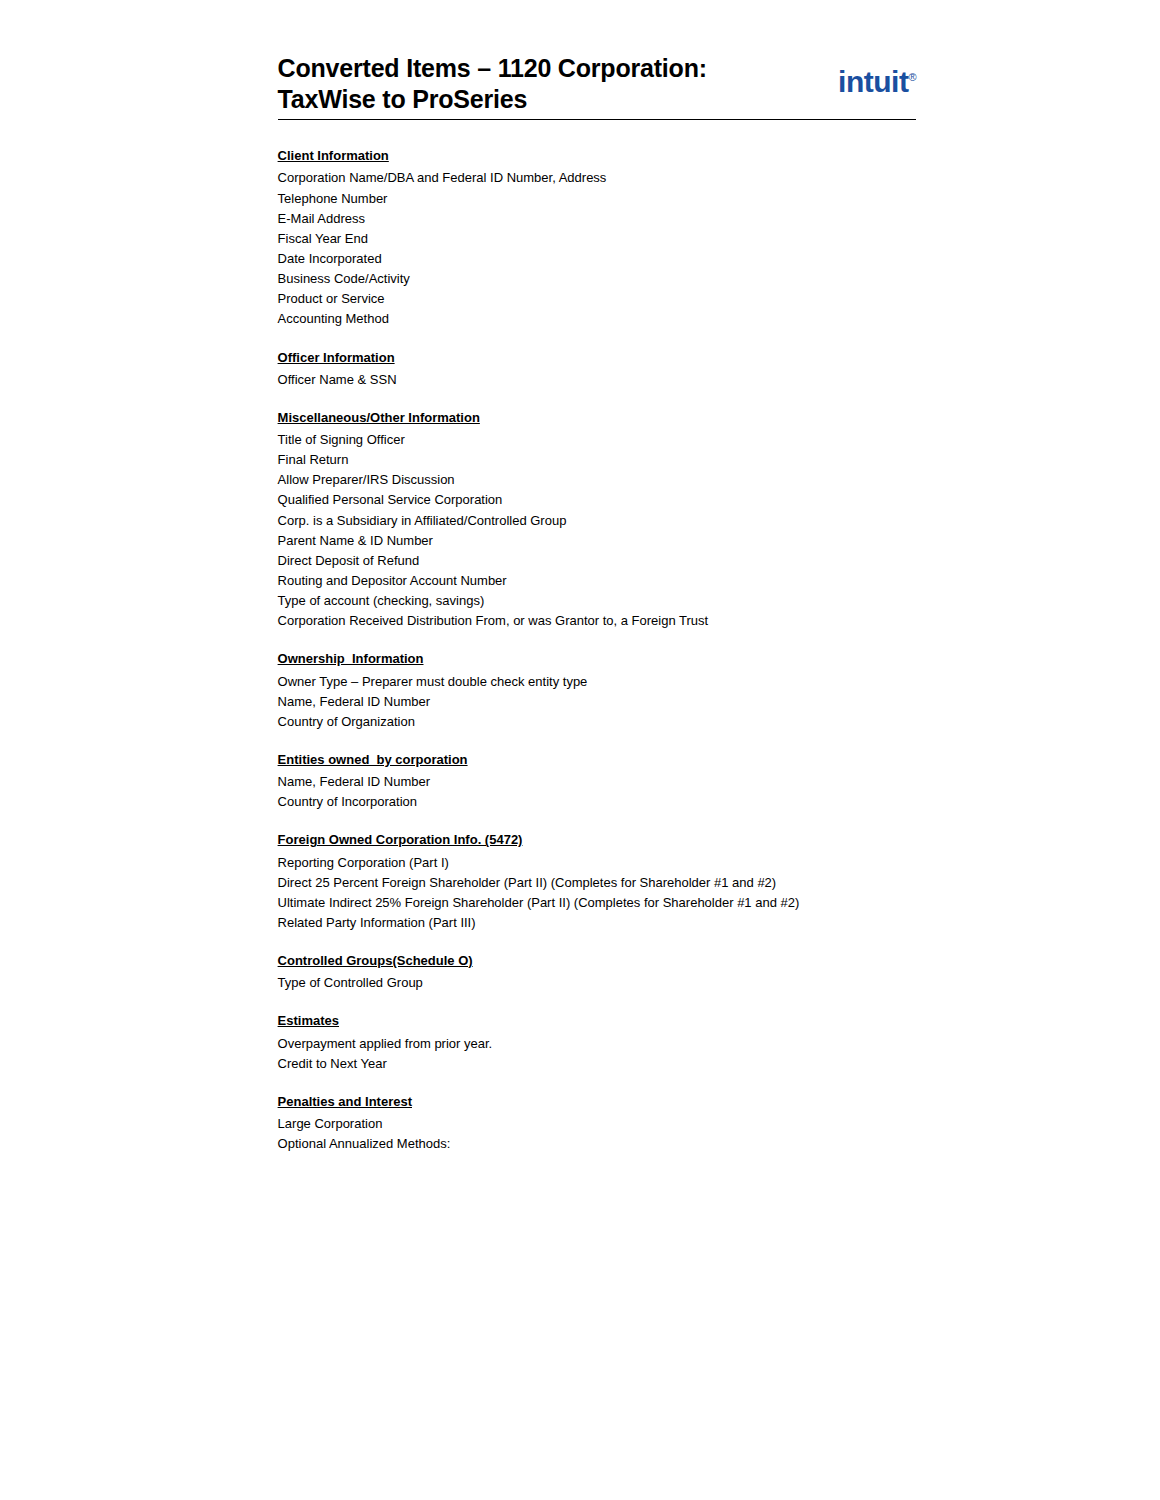Converted Items – 1120 Corporation:
TaxWise to ProSeries
intuit®
Client Information
Corporation Name/DBA and Federal ID Number, Address
Telephone Number
E-Mail Address
Fiscal Year End
Date Incorporated
Business Code/Activity
Product or Service
Accounting Method
Officer Information
Officer Name & SSN
Miscellaneous/Other Information
Title of Signing Officer
Final Return
Allow Preparer/IRS Discussion
Qualified Personal Service Corporation
Corp. is a Subsidiary in Affiliated/Controlled Group
Parent Name & ID Number
Direct Deposit of Refund
Routing and Depositor Account Number
Type of account (checking, savings)
Corporation Received Distribution From, or was Grantor to, a Foreign Trust
Ownership Information
Owner Type – Preparer must double check entity type
Name, Federal ID Number
Country of Organization
Entities owned by corporation
Name, Federal ID Number
Country of Incorporation
Foreign Owned Corporation Info. (5472)
Reporting Corporation (Part I)
Direct 25 Percent Foreign Shareholder (Part II) (Completes for Shareholder #1 and #2)
Ultimate Indirect 25% Foreign Shareholder (Part II) (Completes for Shareholder #1 and #2)
Related Party Information (Part III)
Controlled Groups(Schedule O)
Type of Controlled Group
Estimates
Overpayment applied from prior year.
Credit to Next Year
Penalties and Interest
Large Corporation
Optional Annualized Methods: